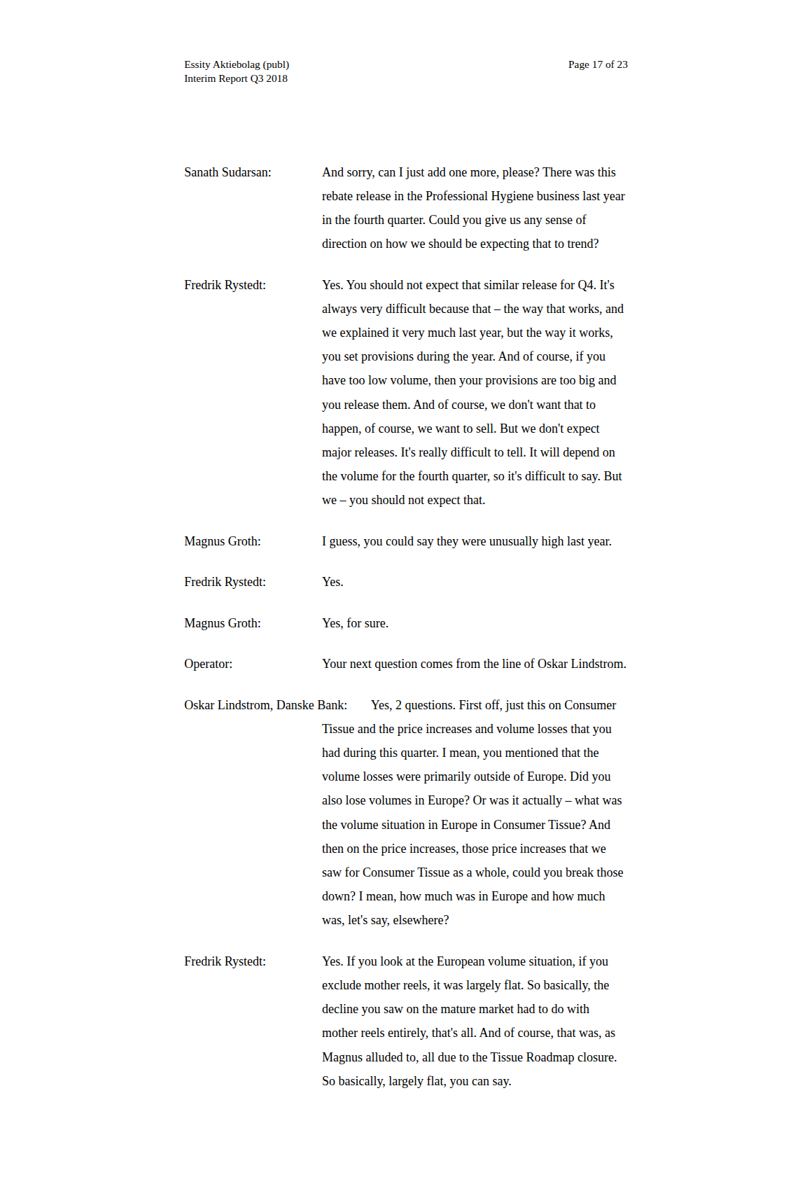Essity Aktiebolag (publ)
Interim Report Q3 2018
Page 17 of 23
Sanath Sudarsan:
And sorry, can I just add one more, please? There was this rebate release in the Professional Hygiene business last year in the fourth quarter. Could you give us any sense of direction on how we should be expecting that to trend?
Fredrik Rystedt:
Yes. You should not expect that similar release for Q4. It's always very difficult because that – the way that works, and we explained it very much last year, but the way it works, you set provisions during the year. And of course, if you have too low volume, then your provisions are too big and you release them. And of course, we don't want that to happen, of course, we want to sell. But we don't expect major releases. It's really difficult to tell. It will depend on the volume for the fourth quarter, so it's difficult to say. But we – you should not expect that.
Magnus Groth:
I guess, you could say they were unusually high last year.
Fredrik Rystedt:
Yes.
Magnus Groth:
Yes, for sure.
Operator:
Your next question comes from the line of Oskar Lindstrom.
Oskar Lindstrom, Danske Bank:
Yes, 2 questions. First off, just this on Consumer
Tissue and the price increases and volume losses that you had during this quarter. I mean, you mentioned that the volume losses were primarily outside of Europe. Did you also lose volumes in Europe? Or was it actually – what was the volume situation in Europe in Consumer Tissue? And then on the price increases, those price increases that we saw for Consumer Tissue as a whole, could you break those down? I mean, how much was in Europe and how much was, let's say, elsewhere?
Fredrik Rystedt:
Yes. If you look at the European volume situation, if you exclude mother reels, it was largely flat. So basically, the decline you saw on the mature market had to do with mother reels entirely, that's all. And of course, that was, as Magnus alluded to, all due to the Tissue Roadmap closure. So basically, largely flat, you can say.